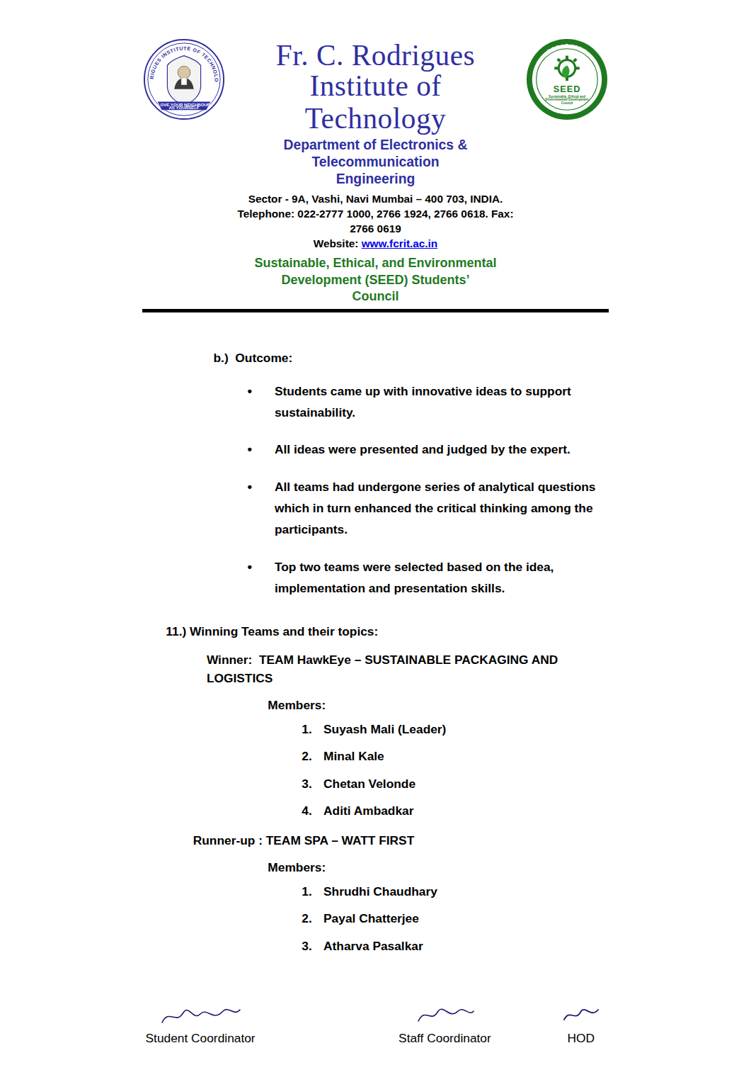FR. C. RODRIGUES INSTITUTE OF TECHNOLOGY, VASHI LOVE YOUR NEIGHBOUR AS YOURSELF
Fr. C. Rodrigues Institute of
Technology
Department of Electronics & Telecommunication
Engineering
Sector - 9A, Vashi, Navi Mumbai – 400 703, INDIA.
Telephone: 022-2777 1000, 2766 1924, 2766 0618. Fax: 2766 0619
Website: www.fcrit.ac.in
Sustainable, Ethical, and Environmental Development (SEED) Students’
Council
F.C.R.I.T. VASHI DEPT. OF ELECTRONICS & TELECOMMUNICATION SEED Sustainable, Ethical and Environmental Development Council
b.) Outcome:
Students came up with innovative ideas to support sustainability.
All ideas were presented and judged by the expert.
All teams had undergone series of analytical questions which in turn enhanced the critical thinking among the participants.
Top two teams were selected based on the idea, implementation and presentation skills.
11.) Winning Teams and their topics:
Winner: TEAM HawkEye – SUSTAINABLE PACKAGING AND LOGISTICS
Members:
Suyash Mali (Leader)
Minal Kale
Chetan Velonde
Aditi Ambadkar
Runner-up : TEAM SPA – WATT FIRST
Members:
Shrudhi Chaudhary
Payal Chatterjee
Atharva Pasalkar
Student Coordinator
Staff Coordinator
HOD